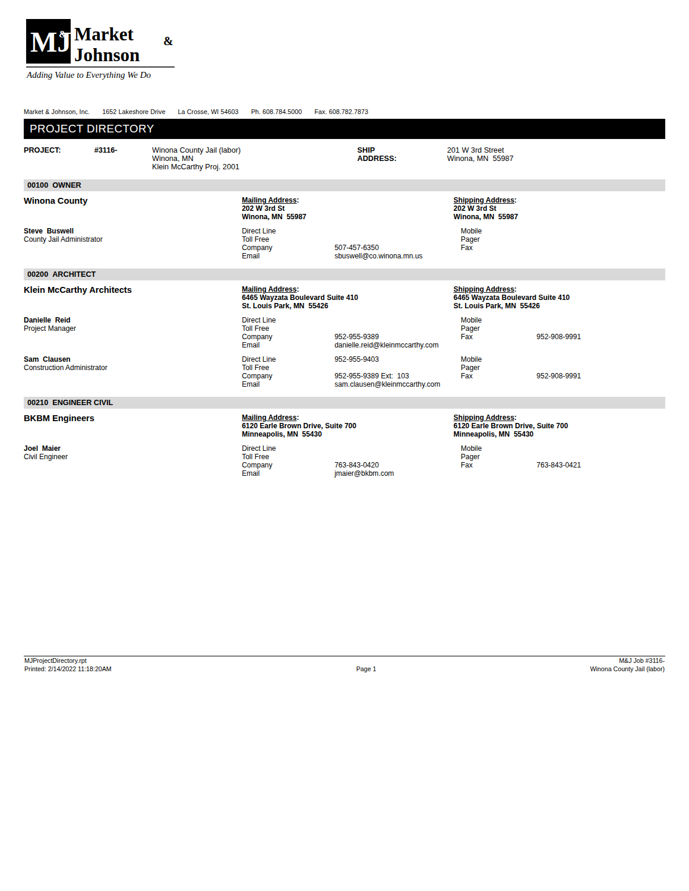MJ & Market & Johnson Adding Value to Everything We Do
Market & Johnson, Inc. 1652 Lakeshore Drive La Crosse, WI 54603 Ph. 608.784.5000 Fax. 608.782.7873
PROJECT DIRECTORY
| PROJECT: | #3116- | Winona County Jail (labor) Winona, MN Klein McCarthy Proj. 2001 | SHIP ADDRESS: | 201 W 3rd Street Winona, MN 55987 |
00100 OWNER
| Winona County | Mailing Address : 202 W 3rd St Winona, MN 55987 | Shipping Address : 202 W 3rd St Winona, MN 55987 |
| Steve Buswell County Jail Administrator | / Direct Line / / Mobile / / / Toll Free / / Pager / / / Company / 507-457-6350 / Fax / / / Email / sbuswell@co.winona.mn.us / |
00200 ARCHITECT
| Klein McCarthy Architects | Mailing Address : 6465 Wayzata Boulevard Suite 410 St. Louis Park, MN 55426 | Shipping Address : 6465 Wayzata Boulevard Suite 410 St. Louis Park, MN 55426 |
| Danielle Reid Project Manager | / Direct Line / / Mobile / / / Toll Free / / Pager / / / Company / 952-955-9389 / Fax / 952-908-9991 / / Email / danielle.reid@kleinmccarthy.com / |
| Sam Clausen Construction Administrator | / Direct Line / 952-955-9403 / Mobile / / / Toll Free / / Pager / / / Company / 952-955-9389 Ext: 103 / Fax / 952-908-9991 / / Email / sam.clausen@kleinmccarthy.com / |
00210 ENGINEER CIVIL
| BKBM Engineers | Mailing Address : 6120 Earle Brown Drive, Suite 700 Minneapolis, MN 55430 | Shipping Address : 6120 Earle Brown Drive, Suite 700 Minneapolis, MN 55430 |
| Joel Maier Civil Engineer | / Direct Line / / Mobile / / / Toll Free / / Pager / / / Company / 763-843-0420 / Fax / 763-843-0421 / / Email / jmaier@bkbm.com / |
| MJProjectDirectory.rpt | | M&J Job #3116- |
| Printed: 2/14/2022 11:18:20AM | Page 1 | Winona County Jail (labor) |